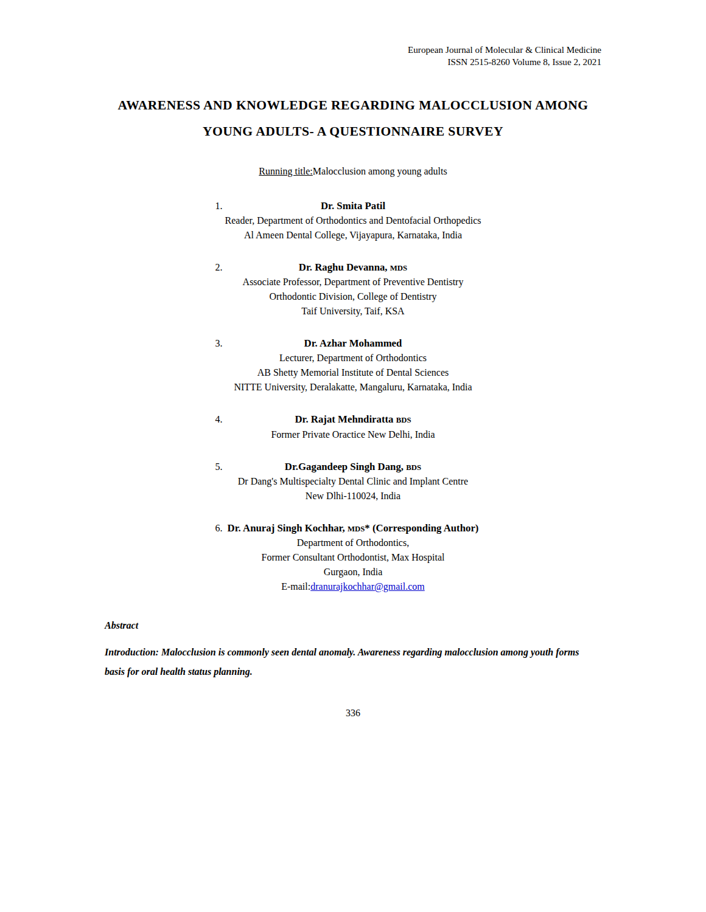European Journal of Molecular & Clinical Medicine
ISSN 2515-8260 Volume 8, Issue 2, 2021
AWARENESS AND KNOWLEDGE REGARDING MALOCCLUSION AMONG YOUNG ADULTS- A QUESTIONNAIRE SURVEY
Running title: Malocclusion among young adults
Dr. Smita Patil Reader, Department of Orthodontics and Dentofacial Orthopedics
Al Ameen Dental College, Vijayapura, Karnataka, India
Dr. Raghu Devanna, MDS Associate Professor, Department of Preventive Dentistry
Orthodontic Division, College of Dentistry
Taif University, Taif, KSA
Dr. Azhar Mohammed Lecturer, Department of Orthodontics
AB Shetty Memorial Institute of Dental Sciences
NITTE University, Deralakatte, Mangaluru, Karnataka, India
Dr. Rajat Mehndiratta BDS Former Private Oractice New Delhi, India
Dr.Gagandeep Singh Dang, BDS Dr Dang's Multispecialty Dental Clinic and Implant Centre
New Dlhi-110024, India
Dr. Anuraj Singh Kochhar, MDS* (Corresponding Author) Department of Orthodontics,
Former Consultant Orthodontist, Max Hospital
Gurgaon, India
E-mail:dranurajkochhar@gmail.com
Abstract
Introduction: Malocclusion is commonly seen dental anomaly. Awareness regarding malocclusion among youth forms basis for oral health status planning.
336